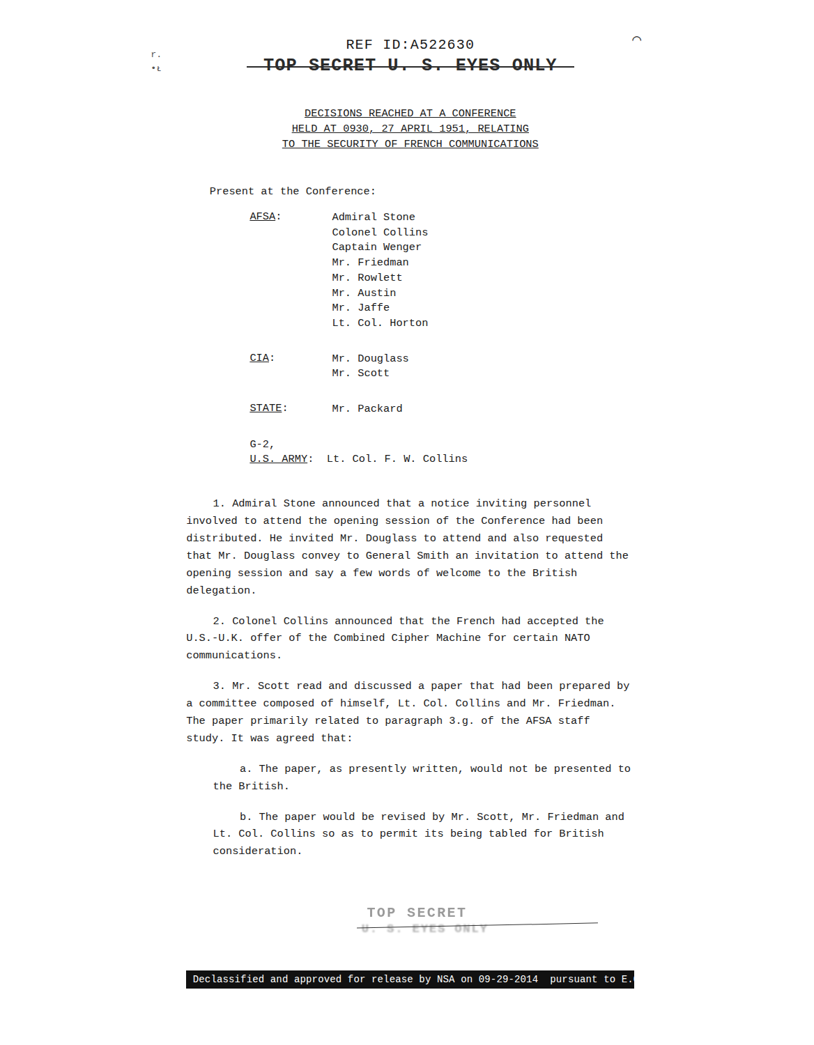r.
•ᴌ
⌒
REF ID:A522630
TOP SECRET U. S. EYES ONLY
DECISIONS REACHED AT A CONFERENCE
HELD AT 0930, 27 APRIL 1951, RELATING
TO THE SECURITY OF FRENCH COMMUNICATIONS
Present at the Conference:
| AFSA : | Admiral Stone Colonel Collins Captain Wenger Mr. Friedman Mr. Rowlett Mr. Austin Mr. Jaffe Lt. Col. Horton |
| CIA : | Mr. Douglass Mr. Scott |
| STATE : | Mr. Packard |
G-2,
U.S. ARMY: Lt. Col. F. W. Collins
1. Admiral Stone announced that a notice inviting personnel involved to attend the opening session of the Conference had been distributed. He invited Mr. Douglass to attend and also requested that Mr. Douglass convey to General Smith an invitation to attend the opening session and say a few words of welcome to the British delegation.
2. Colonel Collins announced that the French had accepted the U.S.-U.K. offer of the Combined Cipher Machine for certain NATO communications.
3. Mr. Scott read and discussed a paper that had been prepared by a committee composed of himself, Lt. Col. Collins and Mr. Friedman. The paper primarily related to paragraph 3.g. of the AFSA staff study. It was agreed that:
a. The paper, as presently written, would not be presented to the British.
b. The paper would be revised by Mr. Scott, Mr. Friedman and Lt. Col. Collins so as to permit its being tabled for British consideration.
TOP SECRET
U. S. EYES ONLY
Declassified and approved for release by NSA on 09-29-2014 pursuant to E.O. 13526